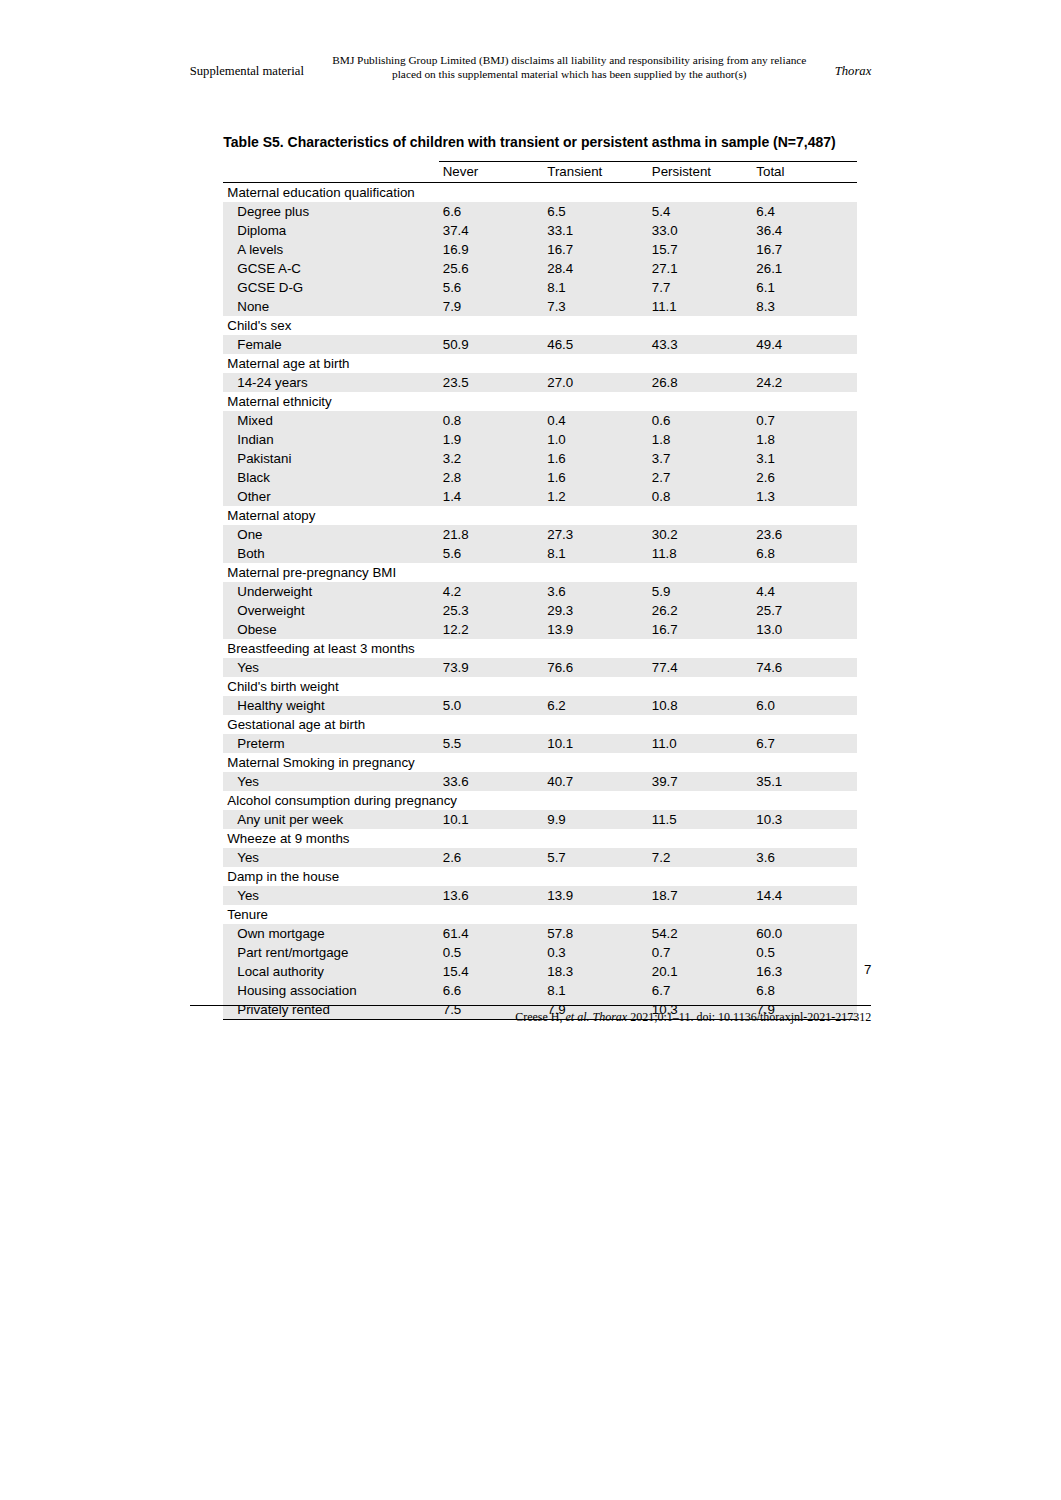Supplemental material
BMJ Publishing Group Limited (BMJ) disclaims all liability and responsibility arising from any reliance placed on this supplemental material which has been supplied by the author(s)
Thorax
Table S5. Characteristics of children with transient or persistent asthma in sample (N=7,487)
| | Never | Transient | Persistent | Total |
| --- | --- | --- | --- | --- |
| Maternal education qualification |
| Degree plus | 6.6 | 6.5 | 5.4 | 6.4 |
| Diploma | 37.4 | 33.1 | 33.0 | 36.4 |
| A levels | 16.9 | 16.7 | 15.7 | 16.7 |
| GCSE A-C | 25.6 | 28.4 | 27.1 | 26.1 |
| GCSE D-G | 5.6 | 8.1 | 7.7 | 6.1 |
| None | 7.9 | 7.3 | 11.1 | 8.3 |
| Child's sex |
| Female | 50.9 | 46.5 | 43.3 | 49.4 |
| Maternal age at birth |
| 14-24 years | 23.5 | 27.0 | 26.8 | 24.2 |
| Maternal ethnicity |
| Mixed | 0.8 | 0.4 | 0.6 | 0.7 |
| Indian | 1.9 | 1.0 | 1.8 | 1.8 |
| Pakistani | 3.2 | 1.6 | 3.7 | 3.1 |
| Black | 2.8 | 1.6 | 2.7 | 2.6 |
| Other | 1.4 | 1.2 | 0.8 | 1.3 |
| Maternal atopy |
| One | 21.8 | 27.3 | 30.2 | 23.6 |
| Both | 5.6 | 8.1 | 11.8 | 6.8 |
| Maternal pre-pregnancy BMI |
| Underweight | 4.2 | 3.6 | 5.9 | 4.4 |
| Overweight | 25.3 | 29.3 | 26.2 | 25.7 |
| Obese | 12.2 | 13.9 | 16.7 | 13.0 |
| Breastfeeding at least 3 months |
| Yes | 73.9 | 76.6 | 77.4 | 74.6 |
| Child's birth weight |
| Healthy weight | 5.0 | 6.2 | 10.8 | 6.0 |
| Gestational age at birth |
| Preterm | 5.5 | 10.1 | 11.0 | 6.7 |
| Maternal Smoking in pregnancy |
| Yes | 33.6 | 40.7 | 39.7 | 35.1 |
| Alcohol consumption during pregnancy |
| Any unit per week | 10.1 | 9.9 | 11.5 | 10.3 |
| Wheeze at 9 months |
| Yes | 2.6 | 5.7 | 7.2 | 3.6 |
| Damp in the house |
| Yes | 13.6 | 13.9 | 18.7 | 14.4 |
| Tenure |
| Own mortgage | 61.4 | 57.8 | 54.2 | 60.0 |
| Part rent/mortgage | 0.5 | 0.3 | 0.7 | 0.5 |
| Local authority | 15.4 | 18.3 | 20.1 | 16.3 |
| Housing association | 6.6 | 8.1 | 6.7 | 6.8 |
| Privately rented | 7.5 | 7.9 | 10.3 | 7.9 |
7
Creese H, et al. Thorax 2021;0:1–11. doi: 10.1136/thoraxjnl-2021-217312